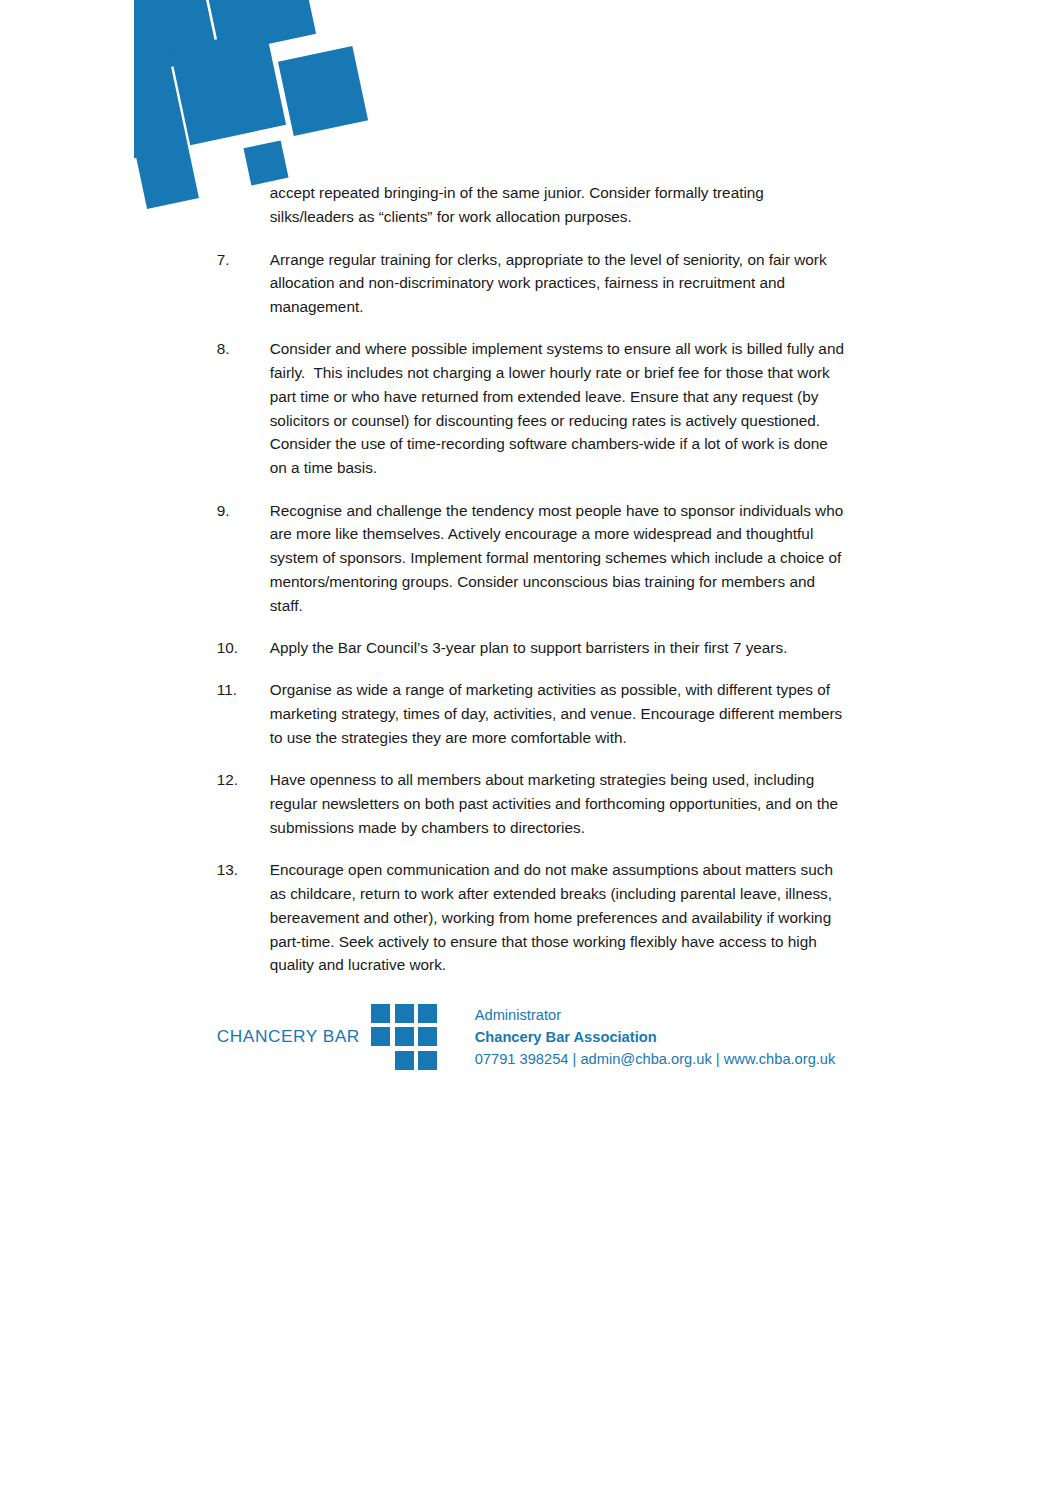accept repeated bringing-in of the same junior. Consider formally treating silks/leaders as “clients” for work allocation purposes.
7. Arrange regular training for clerks, appropriate to the level of seniority, on fair work allocation and non-discriminatory work practices, fairness in recruitment and management.
8. Consider and where possible implement systems to ensure all work is billed fully and fairly. This includes not charging a lower hourly rate or brief fee for those that work part time or who have returned from extended leave. Ensure that any request (by solicitors or counsel) for discounting fees or reducing rates is actively questioned. Consider the use of time-recording software chambers-wide if a lot of work is done on a time basis.
9. Recognise and challenge the tendency most people have to sponsor individuals who are more like themselves. Actively encourage a more widespread and thoughtful system of sponsors. Implement formal mentoring schemes which include a choice of mentors/mentoring groups. Consider unconscious bias training for members and staff.
10. Apply the Bar Council’s 3-year plan to support barristers in their first 7 years.
11. Organise as wide a range of marketing activities as possible, with different types of marketing strategy, times of day, activities, and venue. Encourage different members to use the strategies they are more comfortable with.
12. Have openness to all members about marketing strategies being used, including regular newsletters on both past activities and forthcoming opportunities, and on the submissions made by chambers to directories.
13. Encourage open communication and do not make assumptions about matters such as childcare, return to work after extended breaks (including parental leave, illness, bereavement and other), working from home preferences and availability if working part-time. Seek actively to ensure that those working flexibly have access to high quality and lucrative work.
CHANCERY BAR
Administrator
Chancery Bar Association
07791 398254 | admin@chba.org.uk | www.chba.org.uk